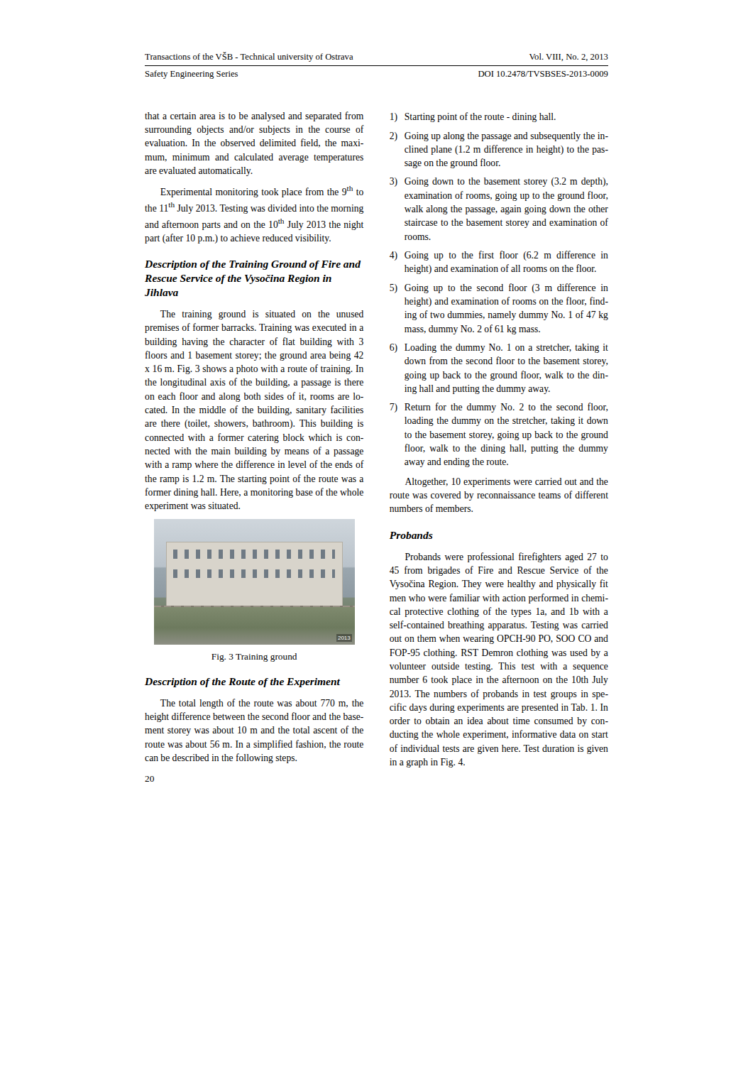Transactions of the VŠB - Technical university of Ostrava
Vol. VIII, No. 2, 2013
Safety Engineering Series
DOI 10.2478/TVSBSES-2013-0009
that a certain area is to be analysed and separated from surrounding objects and/or subjects in the course of evaluation. In the observed delimited field, the maximum, minimum and calculated average temperatures are evaluated automatically.
Experimental monitoring took place from the 9th to the 11th July 2013. Testing was divided into the morning and afternoon parts and on the 10th July 2013 the night part (after 10 p.m.) to achieve reduced visibility.
Description of the Training Ground of Fire and Rescue Service of the Vysočina Region in Jihlava
The training ground is situated on the unused premises of former barracks. Training was executed in a building having the character of flat building with 3 floors and 1 basement storey; the ground area being 42 x 16 m. Fig. 3 shows a photo with a route of training. In the longitudinal axis of the building, a passage is there on each floor and along both sides of it, rooms are located. In the middle of the building, sanitary facilities are there (toilet, showers, bathroom). This building is connected with a former catering block which is connected with the main building by means of a passage with a ramp where the difference in level of the ends of the ramp is 1.2 m. The starting point of the route was a former dining hall. Here, a monitoring base of the whole experiment was situated.
2013
Fig. 3 Training ground
Description of the Route of the Experiment
The total length of the route was about 770 m, the height difference between the second floor and the basement storey was about 10 m and the total ascent of the route was about 56 m. In a simplified fashion, the route can be described in the following steps.
Starting point of the route - dining hall.
Going up along the passage and subsequently the inclined plane (1.2 m difference in height) to the passage on the ground floor.
Going down to the basement storey (3.2 m depth), examination of rooms, going up to the ground floor, walk along the passage, again going down the other staircase to the basement storey and examination of rooms.
Going up to the first floor (6.2 m difference in height) and examination of all rooms on the floor.
Going up to the second floor (3 m difference in height) and examination of rooms on the floor, finding of two dummies, namely dummy No. 1 of 47 kg mass, dummy No. 2 of 61 kg mass.
Loading the dummy No. 1 on a stretcher, taking it down from the second floor to the basement storey, going up back to the ground floor, walk to the dining hall and putting the dummy away.
Return for the dummy No. 2 to the second floor, loading the dummy on the stretcher, taking it down to the basement storey, going up back to the ground floor, walk to the dining hall, putting the dummy away and ending the route.
Altogether, 10 experiments were carried out and the route was covered by reconnaissance teams of different numbers of members.
Probands
Probands were professional firefighters aged 27 to 45 from brigades of Fire and Rescue Service of the Vysočina Region. They were healthy and physically fit men who were familiar with action performed in chemical protective clothing of the types 1a, and 1b with a self-contained breathing apparatus. Testing was carried out on them when wearing OPCH-90 PO, SOO CO and FOP-95 clothing. RST Demron clothing was used by a volunteer outside testing. This test with a sequence number 6 took place in the afternoon on the 10th July 2013. The numbers of probands in test groups in specific days during experiments are presented in Tab. 1. In order to obtain an idea about time consumed by conducting the whole experiment, informative data on start of individual tests are given here. Test duration is given in a graph in Fig. 4.
20